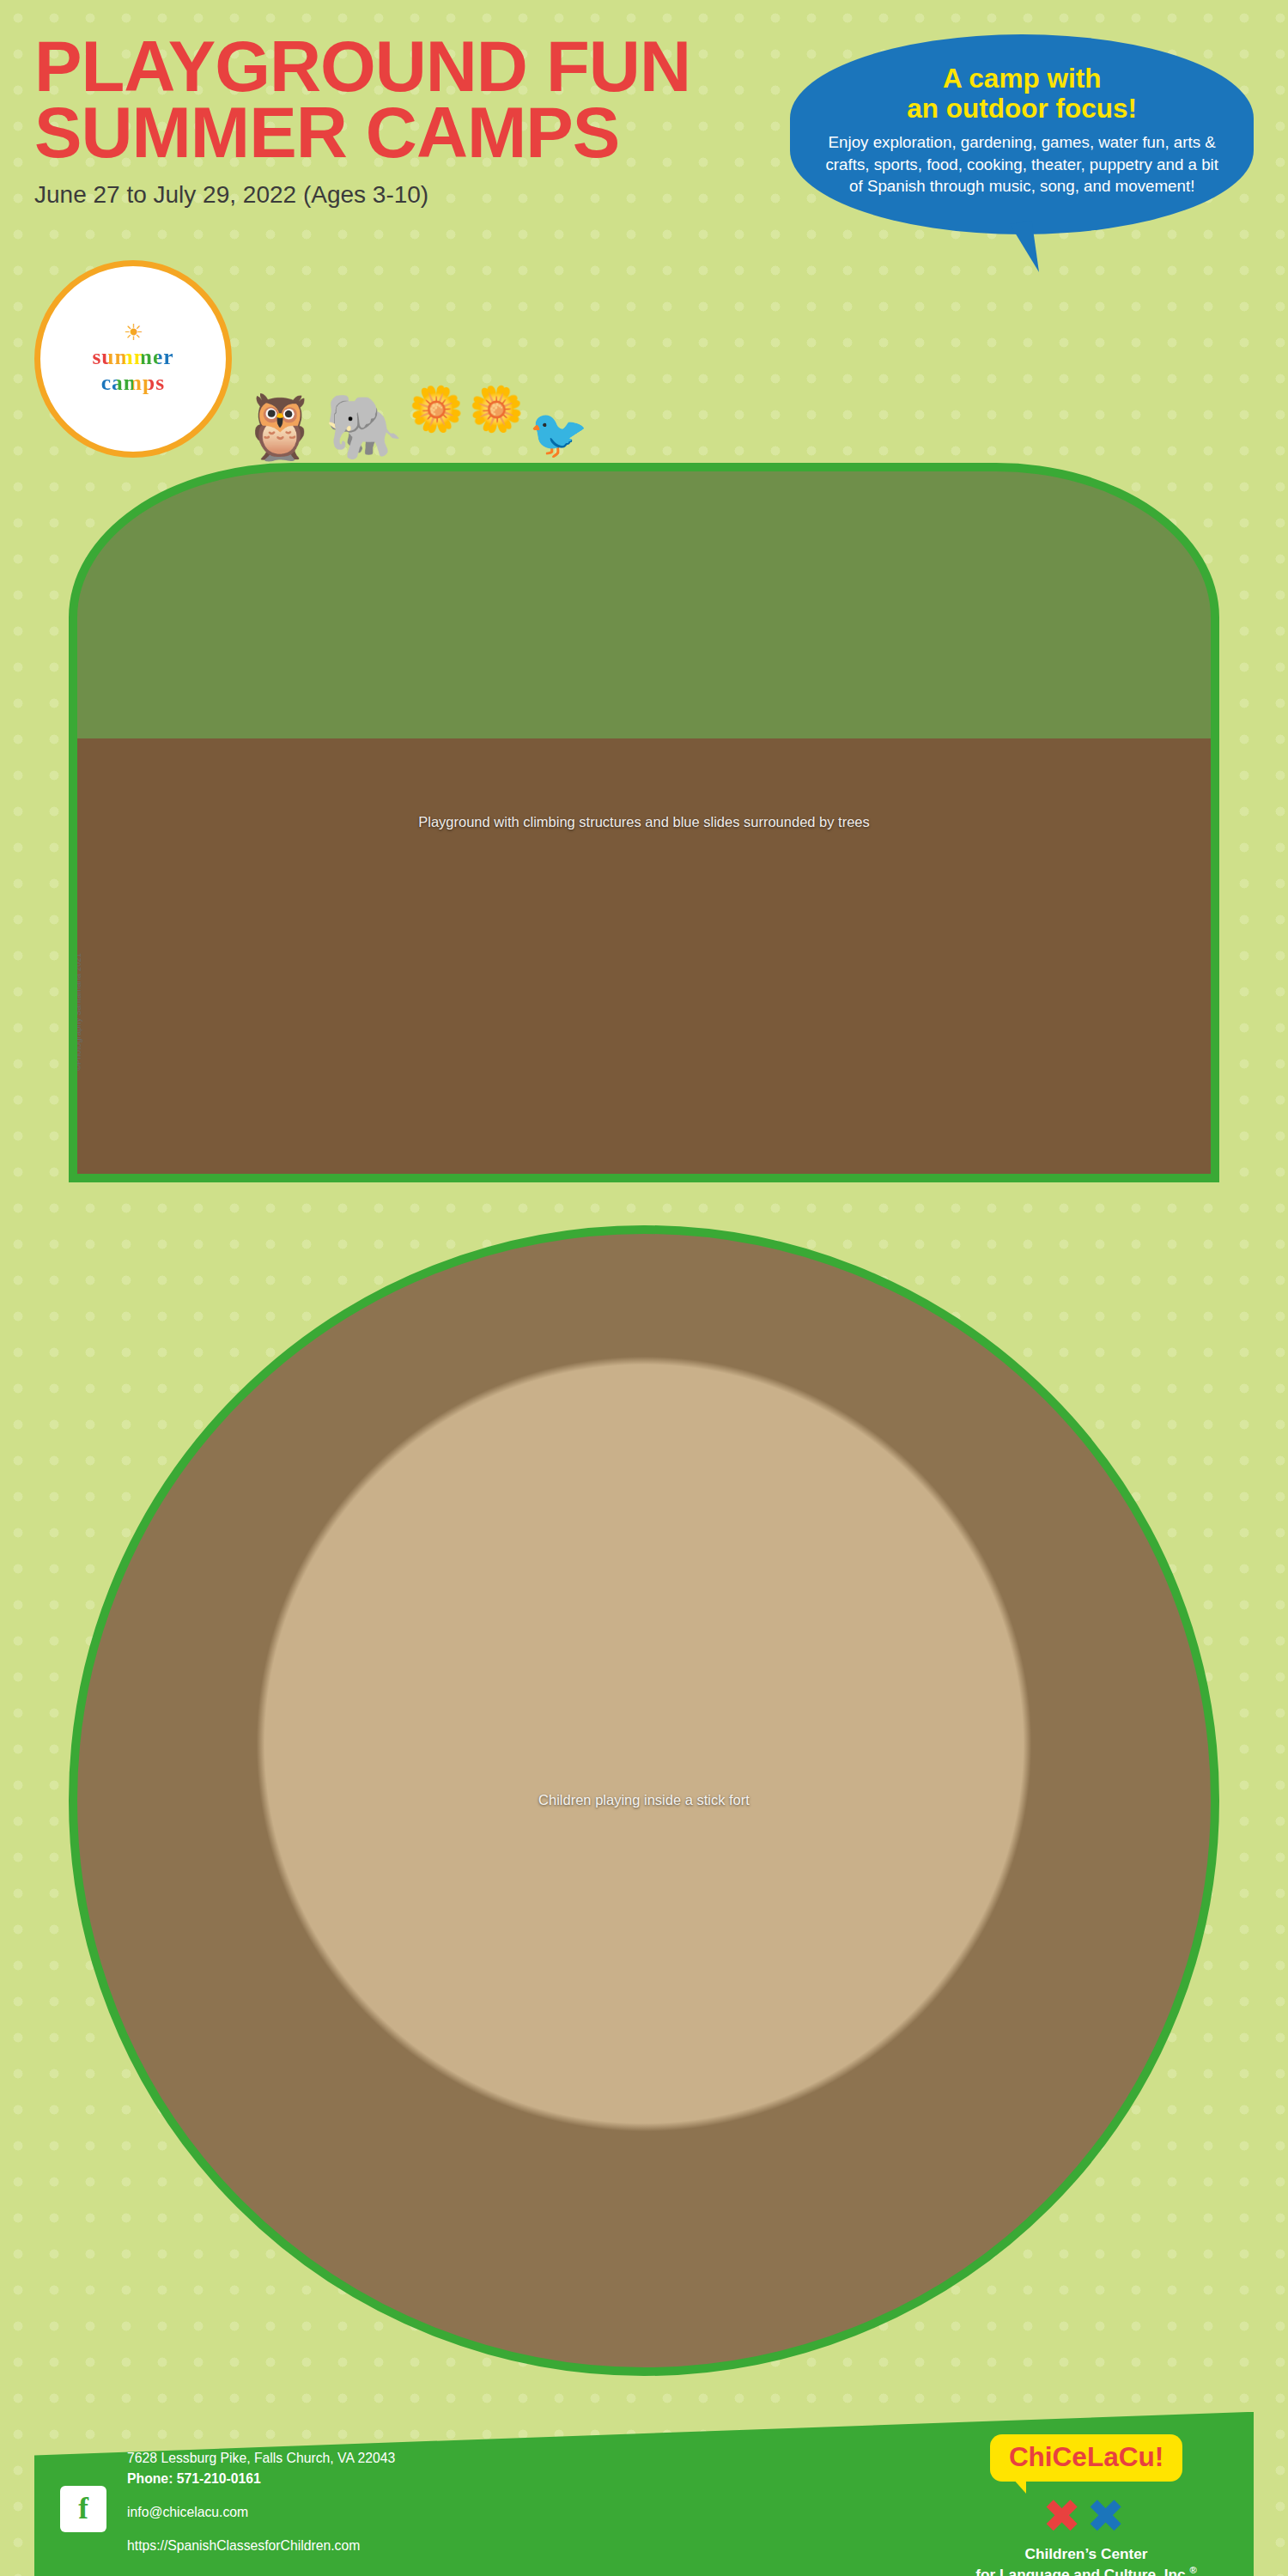Playground Fun
Summer Camps
June 27 to July 29, 2022 (Ages 3-10)
A camp with
an outdoor focus!
Enjoy exploration, gardening, games, water fun, arts & crafts, sports, food, cooking, theater, puppetry and a bit of Spanish through music, song, and movement!
☀
summer
camps
🦉 🐘 🌼 🌼 🐦
Playground with climbing structures and blue slides surrounded by trees
©Photography Santamaria 2021
Children playing inside a stick fort
f
7628 Lessburg Pike, Falls Church, VA 22043
Phone: 571-210-0161
info@chicelacu.com
https://SpanishClassesforChildren.com
ChiCeLaCu!
✖✖
Children’s Center
for Language and Culture, Inc.®